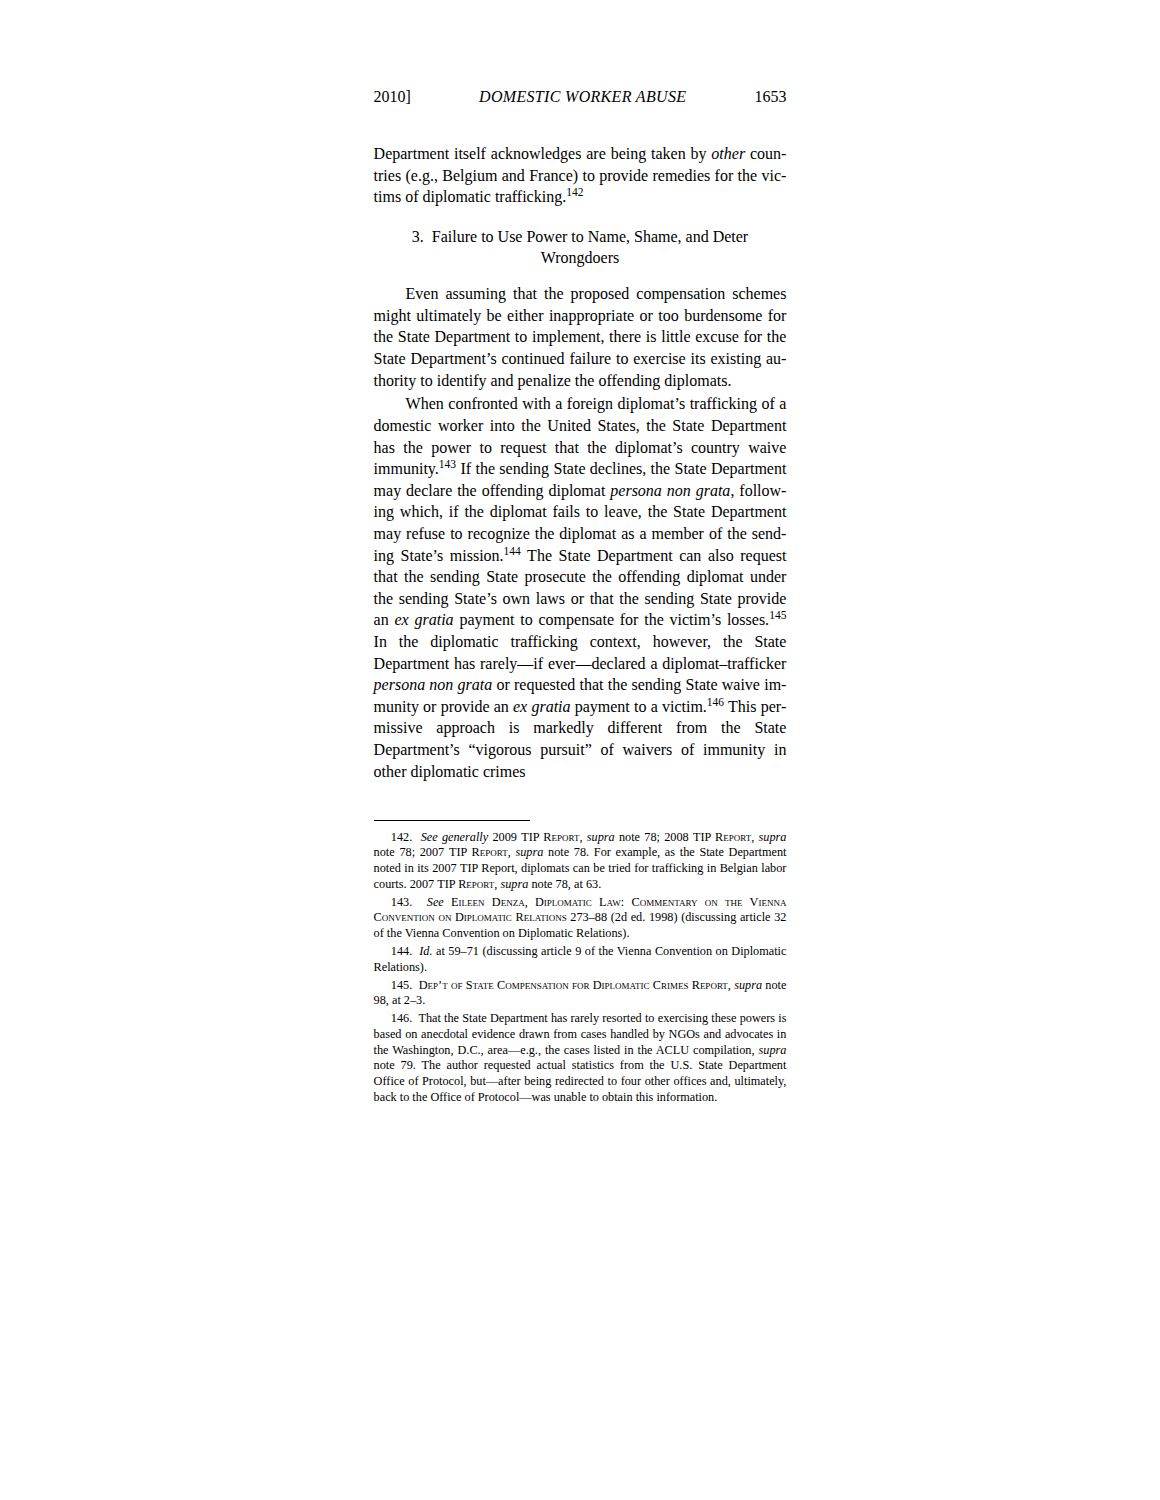2010] DOMESTIC WORKER ABUSE 1653
Department itself acknowledges are being taken by other countries (e.g., Belgium and France) to provide remedies for the victims of diplomatic trafficking.142
3. Failure to Use Power to Name, Shame, and Deter Wrongdoers
Even assuming that the proposed compensation schemes might ultimately be either inappropriate or too burdensome for the State Department to implement, there is little excuse for the State Department’s continued failure to exercise its existing authority to identify and penalize the offending diplomats.
When confronted with a foreign diplomat’s trafficking of a domestic worker into the United States, the State Department has the power to request that the diplomat’s country waive immunity.143 If the sending State declines, the State Department may declare the offending diplomat persona non grata, following which, if the diplomat fails to leave, the State Department may refuse to recognize the diplomat as a member of the sending State’s mission.144 The State Department can also request that the sending State prosecute the offending diplomat under the sending State’s own laws or that the sending State provide an ex gratia payment to compensate for the victim’s losses.145 In the diplomatic trafficking context, however, the State Department has rarely—if ever—declared a diplomat–trafficker persona non grata or requested that the sending State waive immunity or provide an ex gratia payment to a victim.146 This permissive approach is markedly different from the State Department’s “vigorous pursuit” of waivers of immunity in other diplomatic crimes
142. See generally 2009 TIP Report, supra note 78; 2008 TIP Report, supra note 78; 2007 TIP Report, supra note 78. For example, as the State Department noted in its 2007 TIP Report, diplomats can be tried for trafficking in Belgian labor courts. 2007 TIP Report, supra note 78, at 63.
143. See Eileen Denza, Diplomatic Law: Commentary on the Vienna Convention on Diplomatic Relations 273–88 (2d ed. 1998) (discussing article 32 of the Vienna Convention on Diplomatic Relations).
144. Id. at 59–71 (discussing article 9 of the Vienna Convention on Diplomatic Relations).
145. Dep’t of State Compensation for Diplomatic Crimes Report, supra note 98, at 2–3.
146. That the State Department has rarely resorted to exercising these powers is based on anecdotal evidence drawn from cases handled by NGOs and advocates in the Washington, D.C., area—e.g., the cases listed in the ACLU compilation, supra note 79. The author requested actual statistics from the U.S. State Department Office of Protocol, but—after being redirected to four other offices and, ultimately, back to the Office of Protocol—was unable to obtain this information.